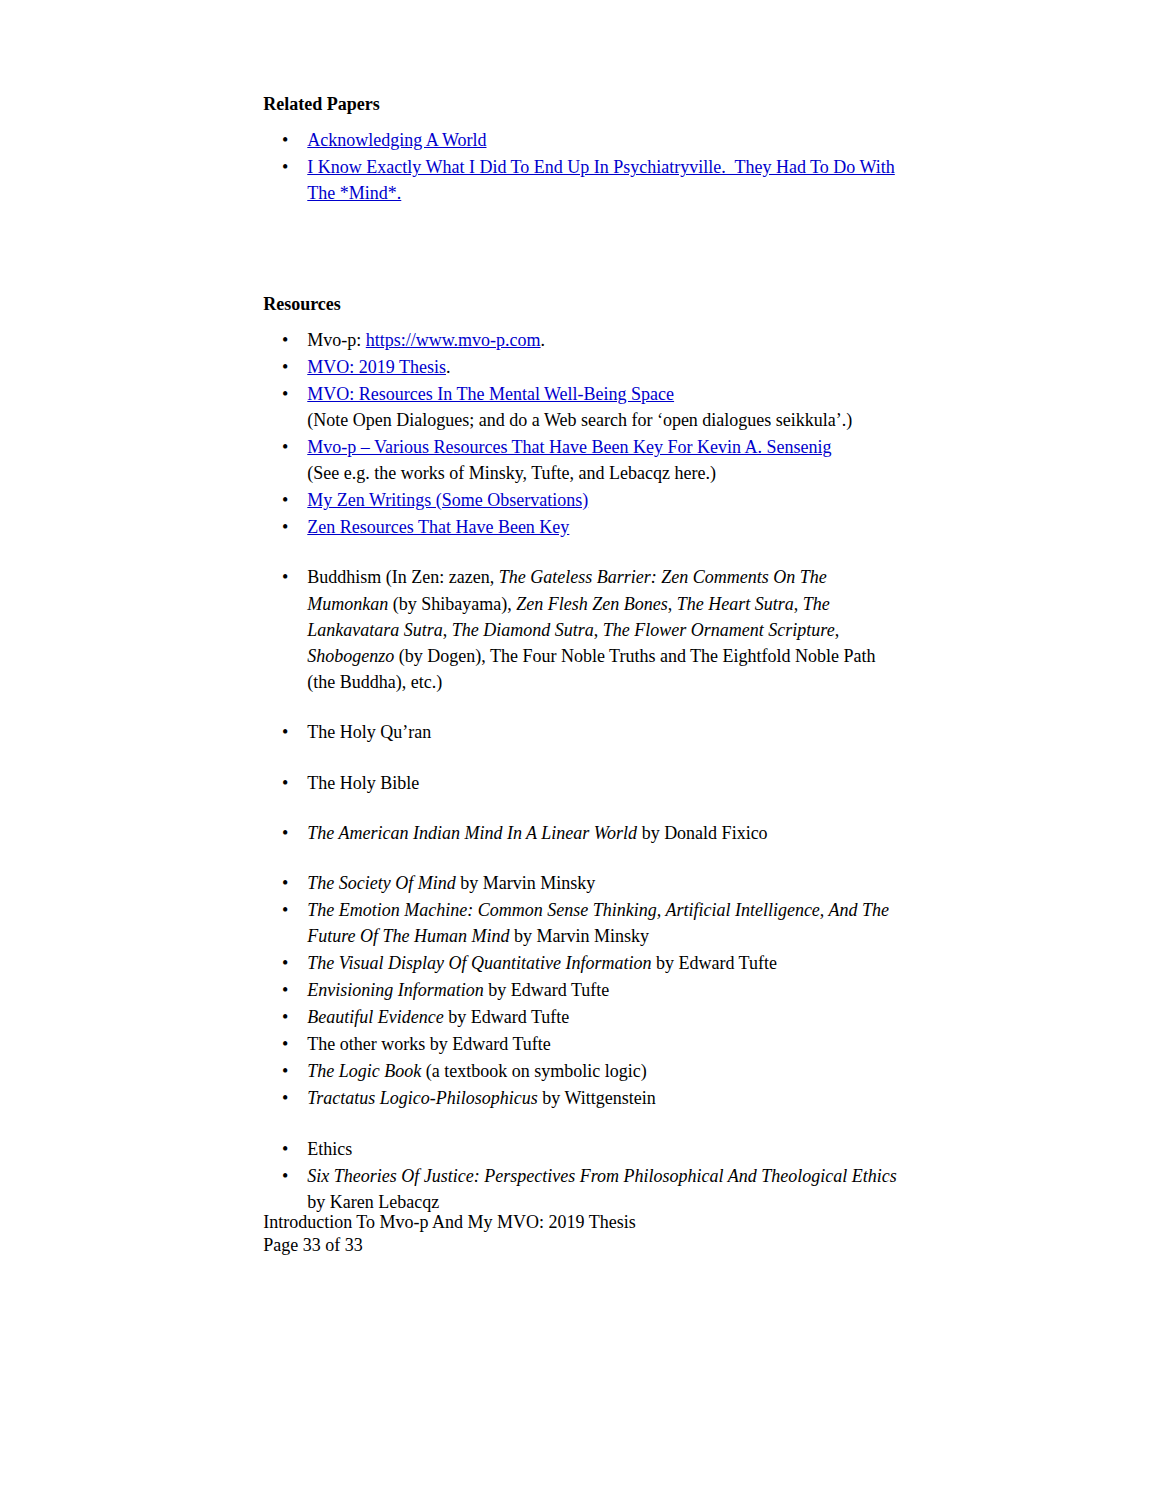Related Papers
Acknowledging A World
I Know Exactly What I Did To End Up In Psychiatryville. They Had To Do With The *Mind*.
Resources
Mvo-p: https://www.mvo-p.com.
MVO: 2019 Thesis.
MVO: Resources In The Mental Well-Being Space (Note Open Dialogues; and do a Web search for ‘open dialogues seikkula’.)
Mvo-p – Various Resources That Have Been Key For Kevin A. Sensenig (See e.g. the works of Minsky, Tufte, and Lebacqz here.)
My Zen Writings (Some Observations)
Zen Resources That Have Been Key
Buddhism (In Zen: zazen, The Gateless Barrier: Zen Comments On The Mumonkan (by Shibayama), Zen Flesh Zen Bones, The Heart Sutra, The Lankavatara Sutra, The Diamond Sutra, The Flower Ornament Scripture, Shobogenzo (by Dogen), The Four Noble Truths and The Eightfold Noble Path (the Buddha), etc.)
The Holy Qu’ran
The Holy Bible
The American Indian Mind In A Linear World by Donald Fixico
The Society Of Mind by Marvin Minsky
The Emotion Machine: Common Sense Thinking, Artificial Intelligence, And The Future Of The Human Mind by Marvin Minsky
The Visual Display Of Quantitative Information by Edward Tufte
Envisioning Information by Edward Tufte
Beautiful Evidence by Edward Tufte
The other works by Edward Tufte
The Logic Book (a textbook on symbolic logic)
Tractatus Logico-Philosophicus by Wittgenstein
Ethics
Six Theories Of Justice: Perspectives From Philosophical And Theological Ethics by Karen Lebacqz
Introduction To Mvo-p And My MVO: 2019 Thesis
Page 33 of 33